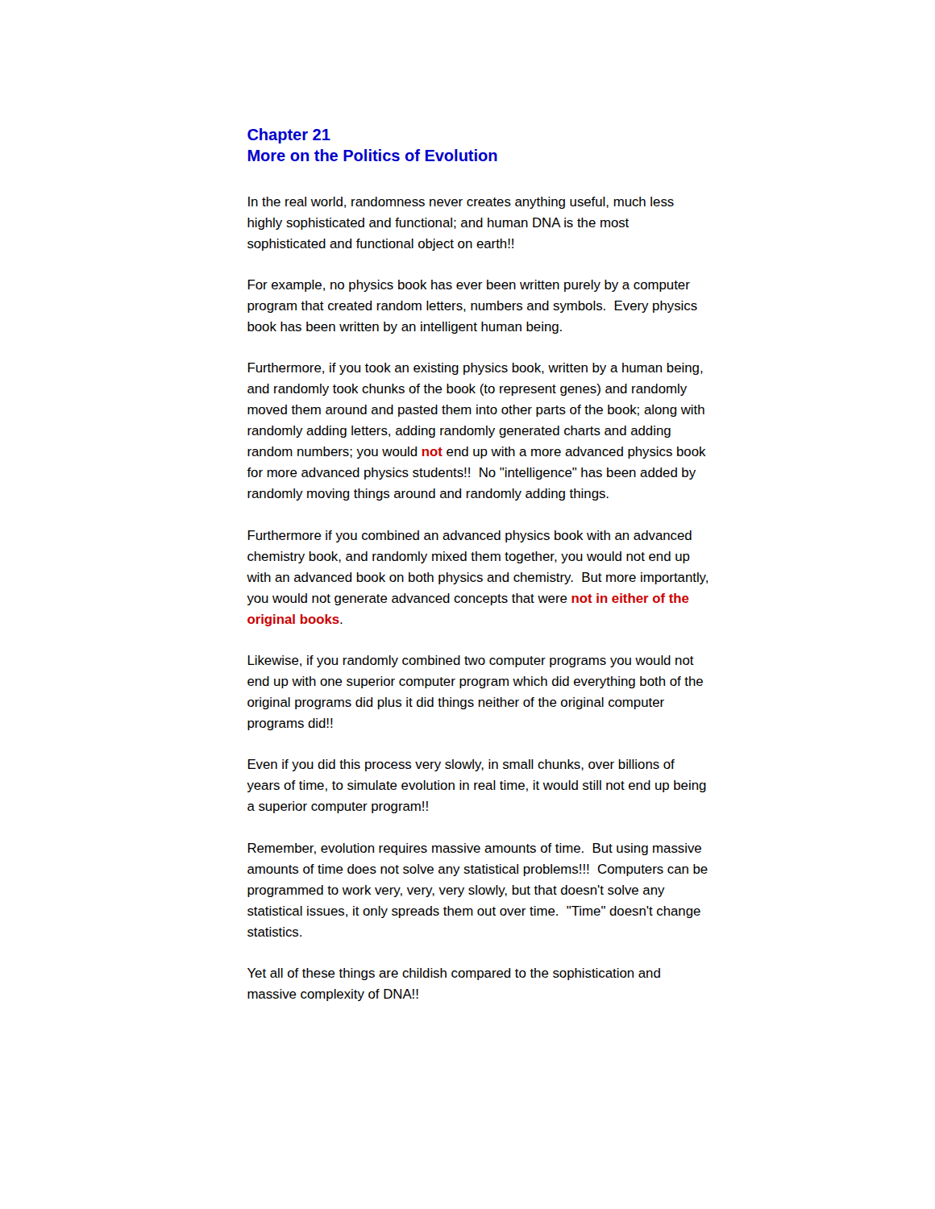Chapter 21
More on the Politics of Evolution
In the real world, randomness never creates anything useful, much less highly sophisticated and functional; and human DNA is the most sophisticated and functional object on earth!!
For example, no physics book has ever been written purely by a computer program that created random letters, numbers and symbols. Every physics book has been written by an intelligent human being.
Furthermore, if you took an existing physics book, written by a human being, and randomly took chunks of the book (to represent genes) and randomly moved them around and pasted them into other parts of the book; along with randomly adding letters, adding randomly generated charts and adding random numbers; you would not end up with a more advanced physics book for more advanced physics students!! No "intelligence" has been added by randomly moving things around and randomly adding things.
Furthermore if you combined an advanced physics book with an advanced chemistry book, and randomly mixed them together, you would not end up with an advanced book on both physics and chemistry. But more importantly, you would not generate advanced concepts that were not in either of the original books.
Likewise, if you randomly combined two computer programs you would not end up with one superior computer program which did everything both of the original programs did plus it did things neither of the original computer programs did!!
Even if you did this process very slowly, in small chunks, over billions of years of time, to simulate evolution in real time, it would still not end up being a superior computer program!!
Remember, evolution requires massive amounts of time. But using massive amounts of time does not solve any statistical problems!!! Computers can be programmed to work very, very, very slowly, but that doesn't solve any statistical issues, it only spreads them out over time. "Time" doesn't change statistics.
Yet all of these things are childish compared to the sophistication and massive complexity of DNA!!